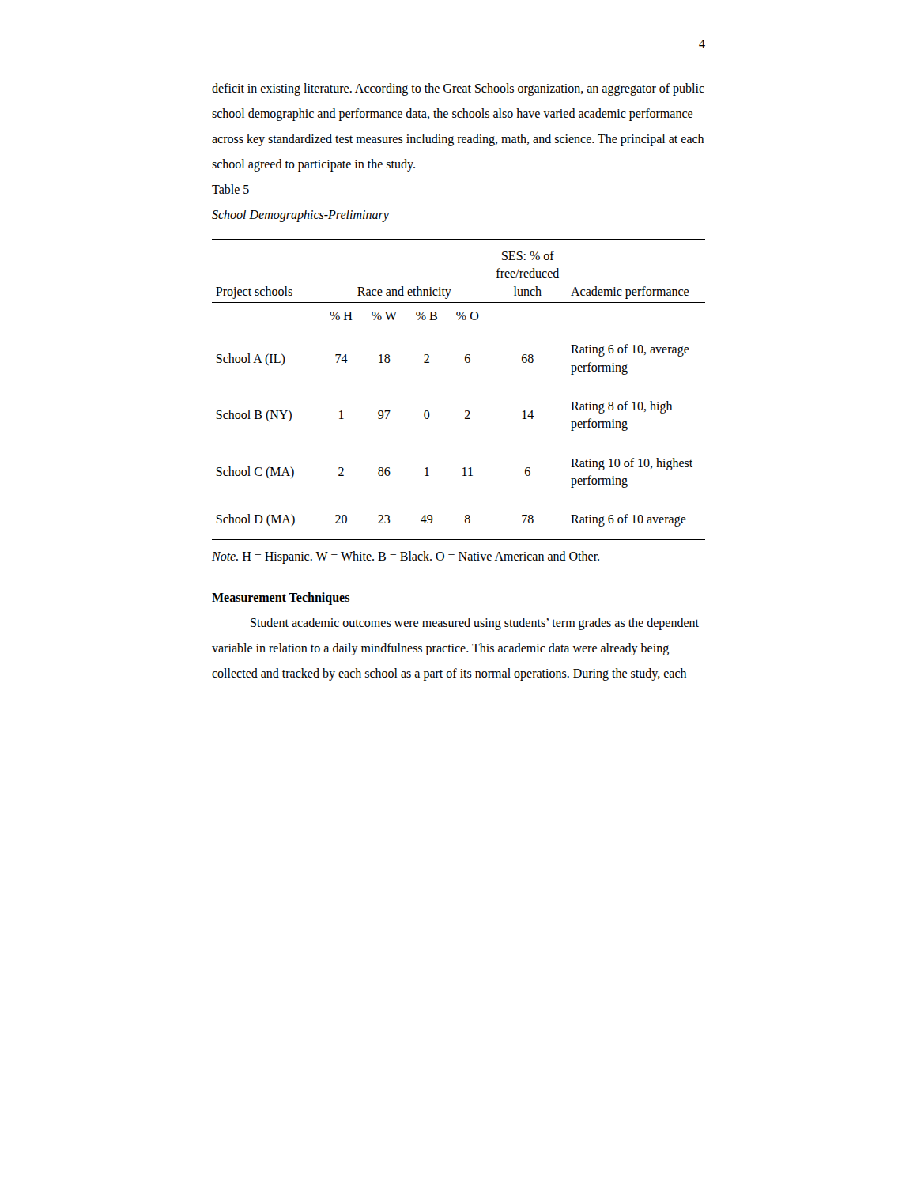4
deficit in existing literature. According to the Great Schools organization, an aggregator of public school demographic and performance data, the schools also have varied academic performance across key standardized test measures including reading, math, and science. The principal at each school agreed to participate in the study.
Table 5
School Demographics-Preliminary
| Project schools | Race and ethnicity | SES: % of free/reduced lunch | Academic performance |
| --- | --- | --- | --- |
| | % H | % W | % B | % O | | |
| School A (IL) | 74 | 18 | 2 | 6 | 68 | Rating 6 of 10, average performing |
| School B (NY) | 1 | 97 | 0 | 2 | 14 | Rating 8 of 10, high performing |
| School C (MA) | 2 | 86 | 1 | 11 | 6 | Rating 10 of 10, highest performing |
| School D (MA) | 20 | 23 | 49 | 8 | 78 | Rating 6 of 10 average |
Note. H = Hispanic. W = White. B = Black. O = Native American and Other.
Measurement Techniques
Student academic outcomes were measured using students’ term grades as the dependent variable in relation to a daily mindfulness practice. This academic data were already being collected and tracked by each school as a part of its normal operations. During the study, each